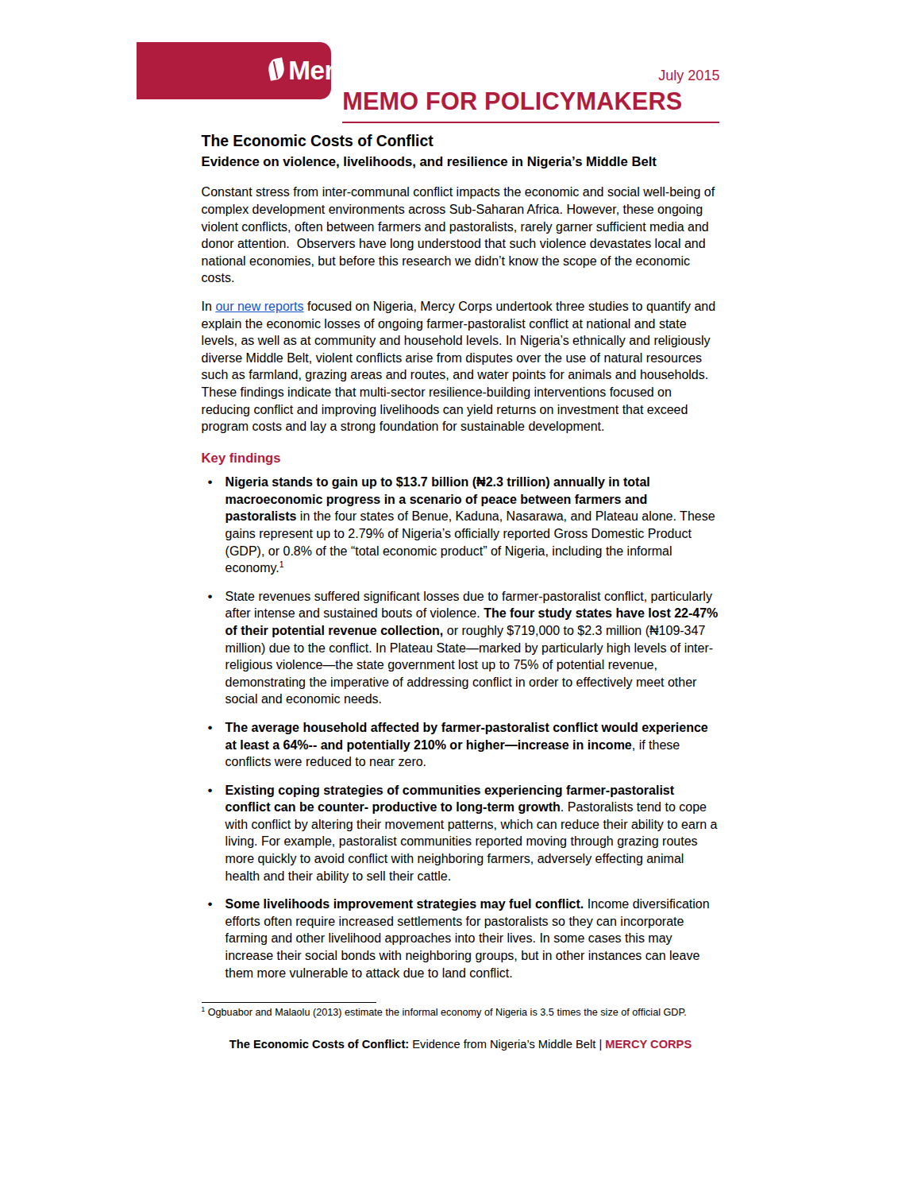MercyCorps
July 2015 MEMO FOR POLICYMAKERS
The Economic Costs of Conflict
Evidence on violence, livelihoods, and resilience in Nigeria’s Middle Belt
Constant stress from inter-communal conflict impacts the economic and social well-being of complex development environments across Sub-Saharan Africa. However, these ongoing violent conflicts, often between farmers and pastoralists, rarely garner sufficient media and donor attention. Observers have long understood that such violence devastates local and national economies, but before this research we didn’t know the scope of the economic costs.
In our new reports focused on Nigeria, Mercy Corps undertook three studies to quantify and explain the economic losses of ongoing farmer-pastoralist conflict at national and state levels, as well as at community and household levels. In Nigeria’s ethnically and religiously diverse Middle Belt, violent conflicts arise from disputes over the use of natural resources such as farmland, grazing areas and routes, and water points for animals and households. These findings indicate that multi-sector resilience-building interventions focused on reducing conflict and improving livelihoods can yield returns on investment that exceed program costs and lay a strong foundation for sustainable development.
Key findings
Nigeria stands to gain up to $13.7 billion (₦2.3 trillion) annually in total macroeconomic progress in a scenario of peace between farmers and pastoralists in the four states of Benue, Kaduna, Nasarawa, and Plateau alone. These gains represent up to 2.79% of Nigeria’s officially reported Gross Domestic Product (GDP), or 0.8% of the “total economic product” of Nigeria, including the informal economy.1
State revenues suffered significant losses due to farmer-pastoralist conflict, particularly after intense and sustained bouts of violence. The four study states have lost 22-47% of their potential revenue collection, or roughly $719,000 to $2.3 million (₦109-347 million) due to the conflict. In Plateau State—marked by particularly high levels of inter-religious violence—the state government lost up to 75% of potential revenue, demonstrating the imperative of addressing conflict in order to effectively meet other social and economic needs.
The average household affected by farmer-pastoralist conflict would experience at least a 64%-- and potentially 210% or higher—increase in income, if these conflicts were reduced to near zero.
Existing coping strategies of communities experiencing farmer-pastoralist conflict can be counter- productive to long-term growth. Pastoralists tend to cope with conflict by altering their movement patterns, which can reduce their ability to earn a living. For example, pastoralist communities reported moving through grazing routes more quickly to avoid conflict with neighboring farmers, adversely effecting animal health and their ability to sell their cattle.
Some livelihoods improvement strategies may fuel conflict. Income diversification efforts often require increased settlements for pastoralists so they can incorporate farming and other livelihood approaches into their lives. In some cases this may increase their social bonds with neighboring groups, but in other instances can leave them more vulnerable to attack due to land conflict.
1 Ogbuabor and Malaolu (2013) estimate the informal economy of Nigeria is 3.5 times the size of official GDP.
The Economic Costs of Conflict: Evidence from Nigeria’s Middle Belt | MERCY CORPS